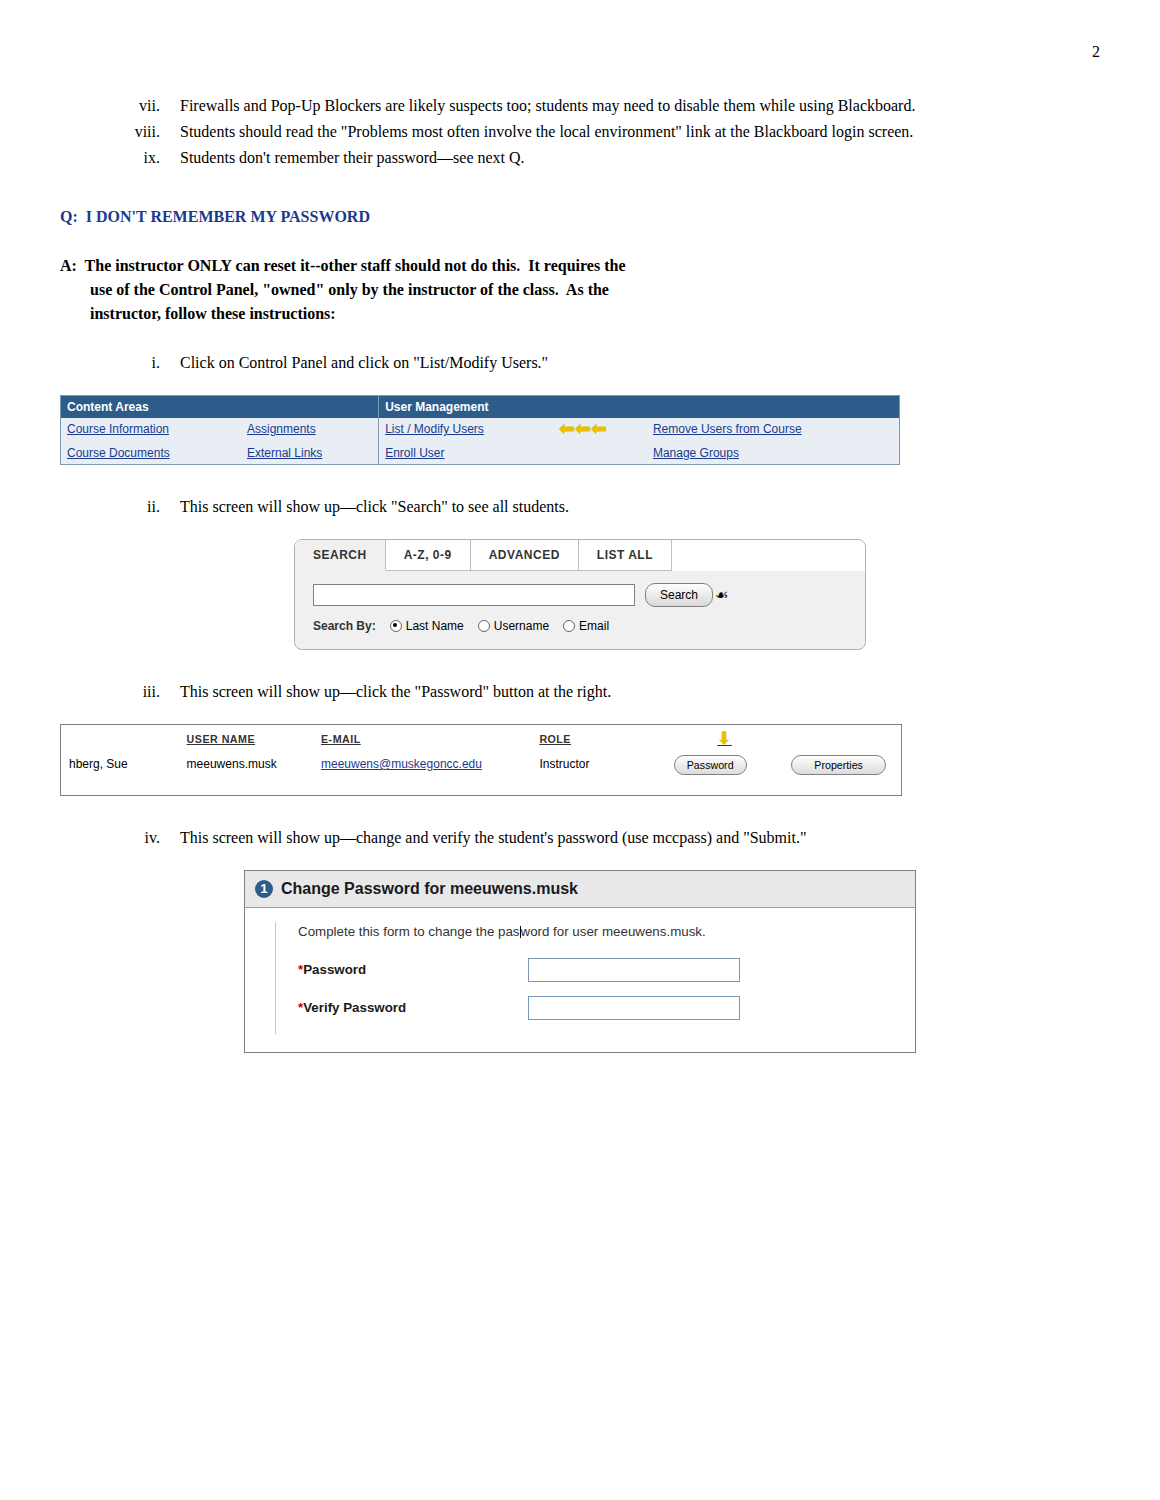2
vii. Firewalls and Pop-Up Blockers are likely suspects too; students may need to disable them while using Blackboard.
viii. Students should read the "Problems most often involve the local environment" link at the Blackboard login screen.
ix. Students don't remember their password—see next Q.
Q: I DON'T REMEMBER MY PASSWORD
A: The instructor ONLY can reset it--other staff should not do this. It requires the use of the Control Panel, "owned" only by the instructor of the class. As the instructor, follow these instructions:
i. Click on Control Panel and click on "List/Modify Users."
| Content Areas | User Management |
| --- | --- |
| Course Information | Assignments | List / Modify Users | ⬅⬅⬅ | Remove Users from Course |
| Course Documents | External Links | Enroll User | | Manage Groups |
ii. This screen will show up—click "Search" to see all students.
SEARCH
A-Z, 0-9
ADVANCED
LIST ALL
Search
☙
Search By: Last Name Username Email
iii. This screen will show up—click the "Password" button at the right.
| | USER NAME | E-MAIL | ROLE | ⬇ | |
| --- | --- | --- | --- | --- | --- |
| hberg, Sue | meeuwens.musk | meeuwens@muskegoncc.edu | Instructor | Password | Properties |
iv. This screen will show up—change and verify the student's password (use mccpass) and "Submit."
1 Change Password for meeuwens.musk
Complete this form to change the pas word for user meeuwens.musk.
*Password
*Verify Password